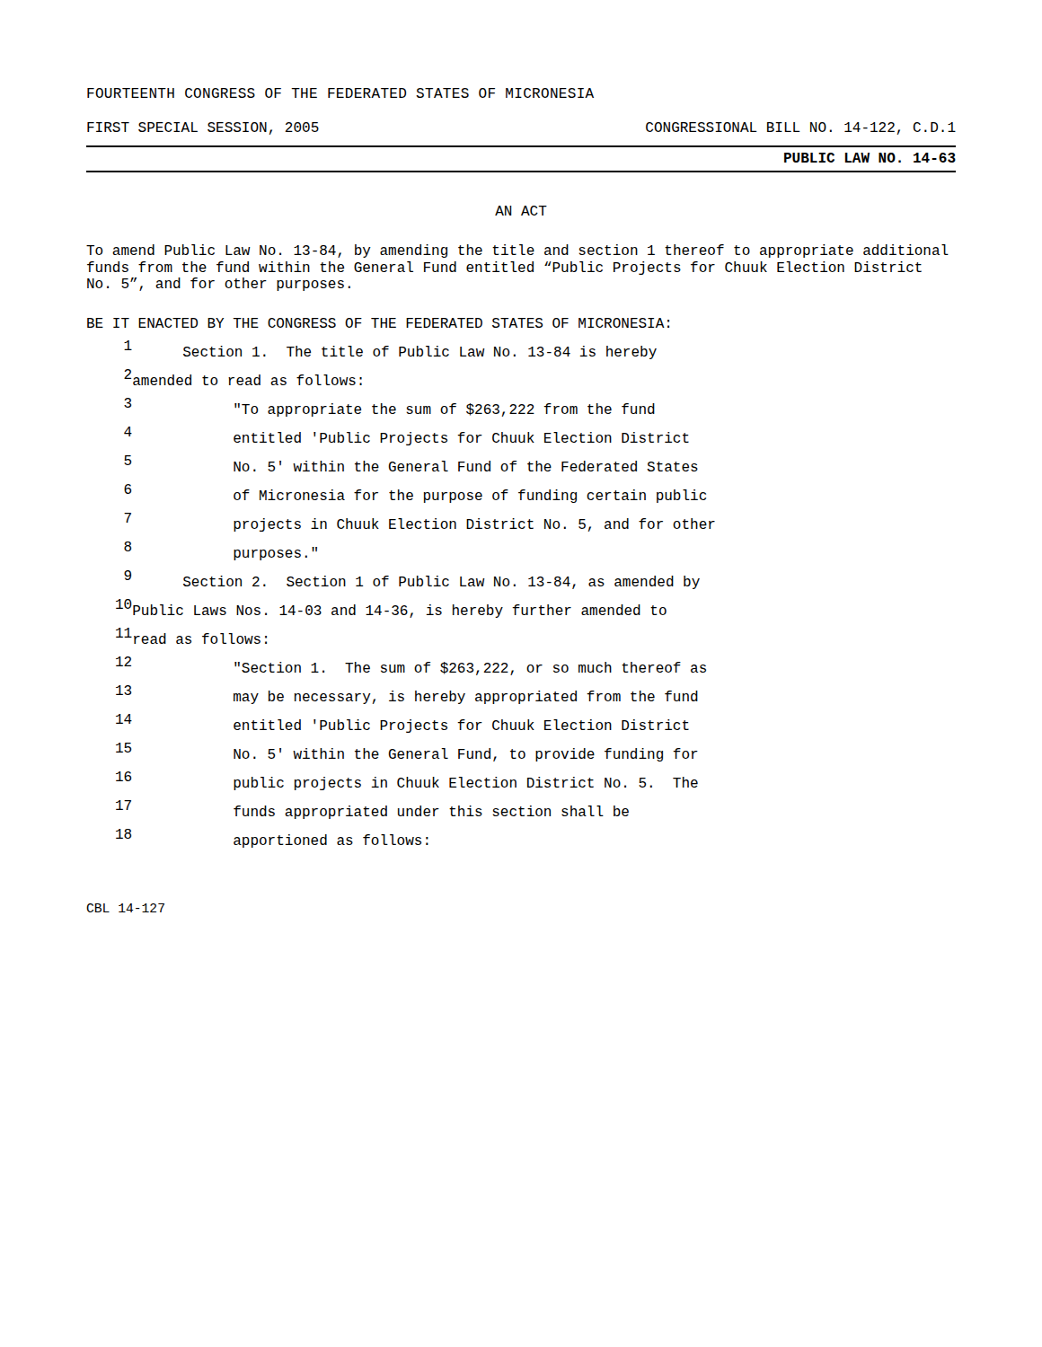FOURTEENTH CONGRESS OF THE FEDERATED STATES OF MICRONESIA
FIRST SPECIAL SESSION, 2005 CONGRESSIONAL BILL NO. 14-122, C.D.1
PUBLIC LAW NO. 14-63
AN ACT
To amend Public Law No. 13-84, by amending the title and section 1 thereof to appropriate additional funds from the fund within the General Fund entitled “Public Projects for Chuuk Election District No. 5”, and for other purposes.
BE IT ENACTED BY THE CONGRESS OF THE FEDERATED STATES OF MICRONESIA:
| 1 | Section 1. The title of Public Law No. 13-84 is hereby |
| 2 | amended to read as follows: |
| 3 | "To appropriate the sum of $263,222 from the fund |
| 4 | entitled 'Public Projects for Chuuk Election District |
| 5 | No. 5' within the General Fund of the Federated States |
| 6 | of Micronesia for the purpose of funding certain public |
| 7 | projects in Chuuk Election District No. 5, and for other |
| 8 | purposes." |
| 9 | Section 2. Section 1 of Public Law No. 13-84, as amended by |
| 10 | Public Laws Nos. 14-03 and 14-36, is hereby further amended to |
| 11 | read as follows: |
| 12 | "Section 1. The sum of $263,222, or so much thereof as |
| 13 | may be necessary, is hereby appropriated from the fund |
| 14 | entitled 'Public Projects for Chuuk Election District |
| 15 | No. 5' within the General Fund, to provide funding for |
| 16 | public projects in Chuuk Election District No. 5. The |
| 17 | funds appropriated under this section shall be |
| 18 | apportioned as follows: |
CBL 14-127